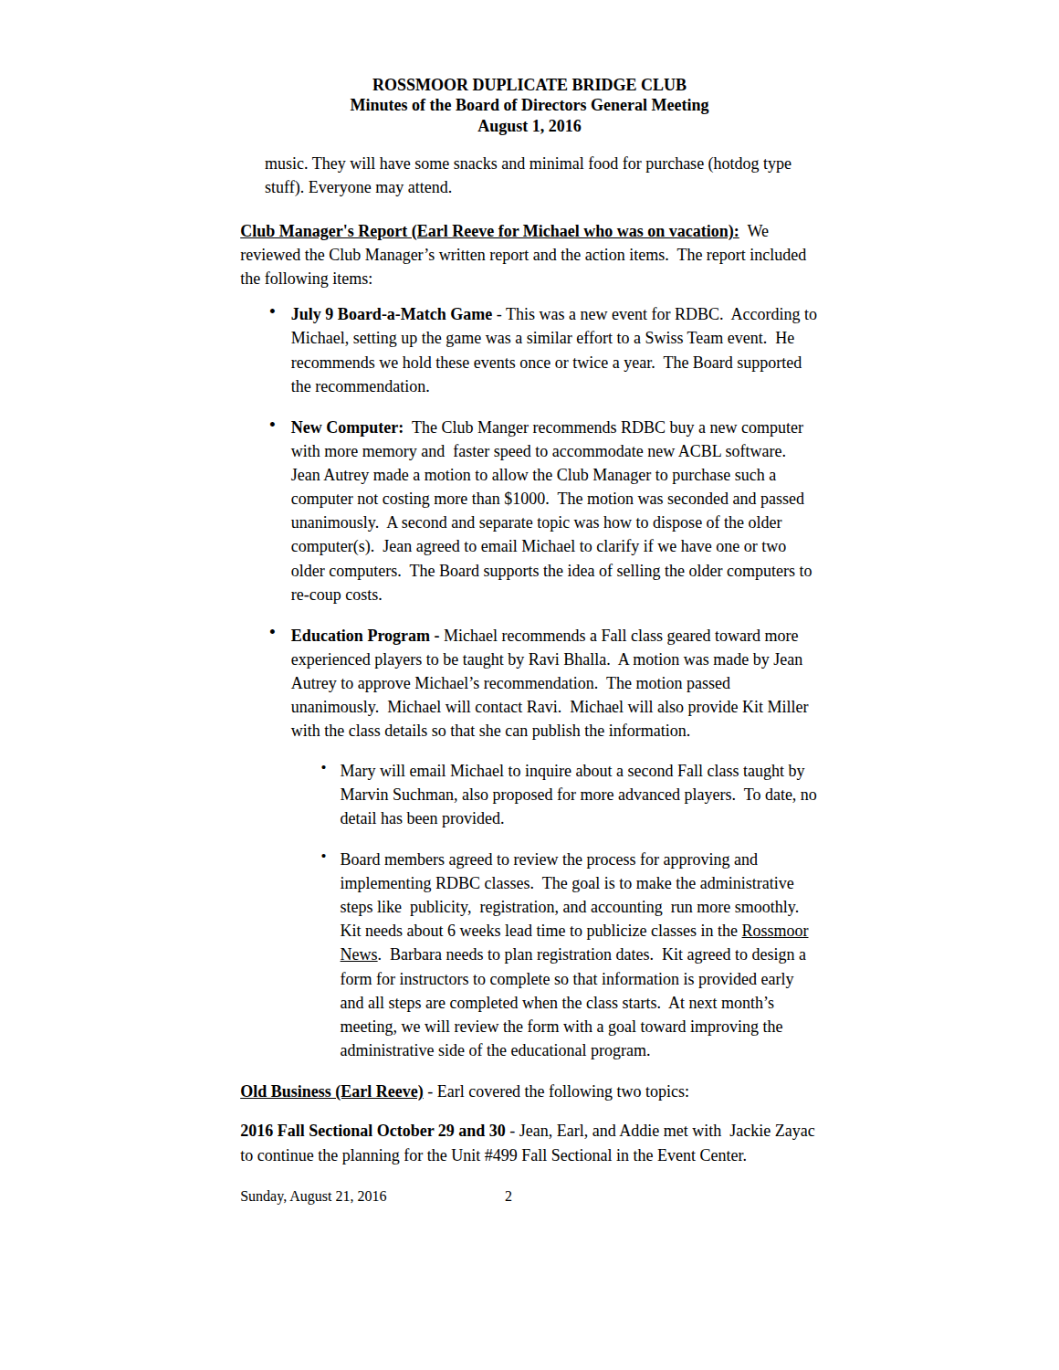ROSSMOOR DUPLICATE BRIDGE CLUB Minutes of the Board of Directors General Meeting August 1, 2016
music. They will have some snacks and minimal food for purchase (hotdog type stuff). Everyone may attend.
Club Manager's Report (Earl Reeve for Michael who was on vacation): We reviewed the Club Manager’s written report and the action items. The report included the following items:
July 9 Board-a-Match Game - This was a new event for RDBC. According to Michael, setting up the game was a similar effort to a Swiss Team event. He recommends we hold these events once or twice a year. The Board supported the recommendation.
New Computer: The Club Manger recommends RDBC buy a new computer with more memory and faster speed to accommodate new ACBL software. Jean Autrey made a motion to allow the Club Manager to purchase such a computer not costing more than $1000. The motion was seconded and passed unanimously. A second and separate topic was how to dispose of the older computer(s). Jean agreed to email Michael to clarify if we have one or two older computers. The Board supports the idea of selling the older computers to re-coup costs.
Education Program - Michael recommends a Fall class geared toward more experienced players to be taught by Ravi Bhalla. A motion was made by Jean Autrey to approve Michael’s recommendation. The motion passed unanimously. Michael will contact Ravi. Michael will also provide Kit Miller with the class details so that she can publish the information.
Mary will email Michael to inquire about a second Fall class taught by Marvin Suchman, also proposed for more advanced players. To date, no detail has been provided.
Board members agreed to review the process for approving and implementing RDBC classes. The goal is to make the administrative steps like publicity, registration, and accounting run more smoothly. Kit needs about 6 weeks lead time to publicize classes in the Rossmoor News. Barbara needs to plan registration dates. Kit agreed to design a form for instructors to complete so that information is provided early and all steps are completed when the class starts. At next month’s meeting, we will review the form with a goal toward improving the administrative side of the educational program.
Old Business (Earl Reeve) - Earl covered the following two topics:
2016 Fall Sectional October 29 and 30 - Jean, Earl, and Addie met with Jackie Zayac to continue the planning for the Unit #499 Fall Sectional in the Event Center.
Sunday, August 21, 20162